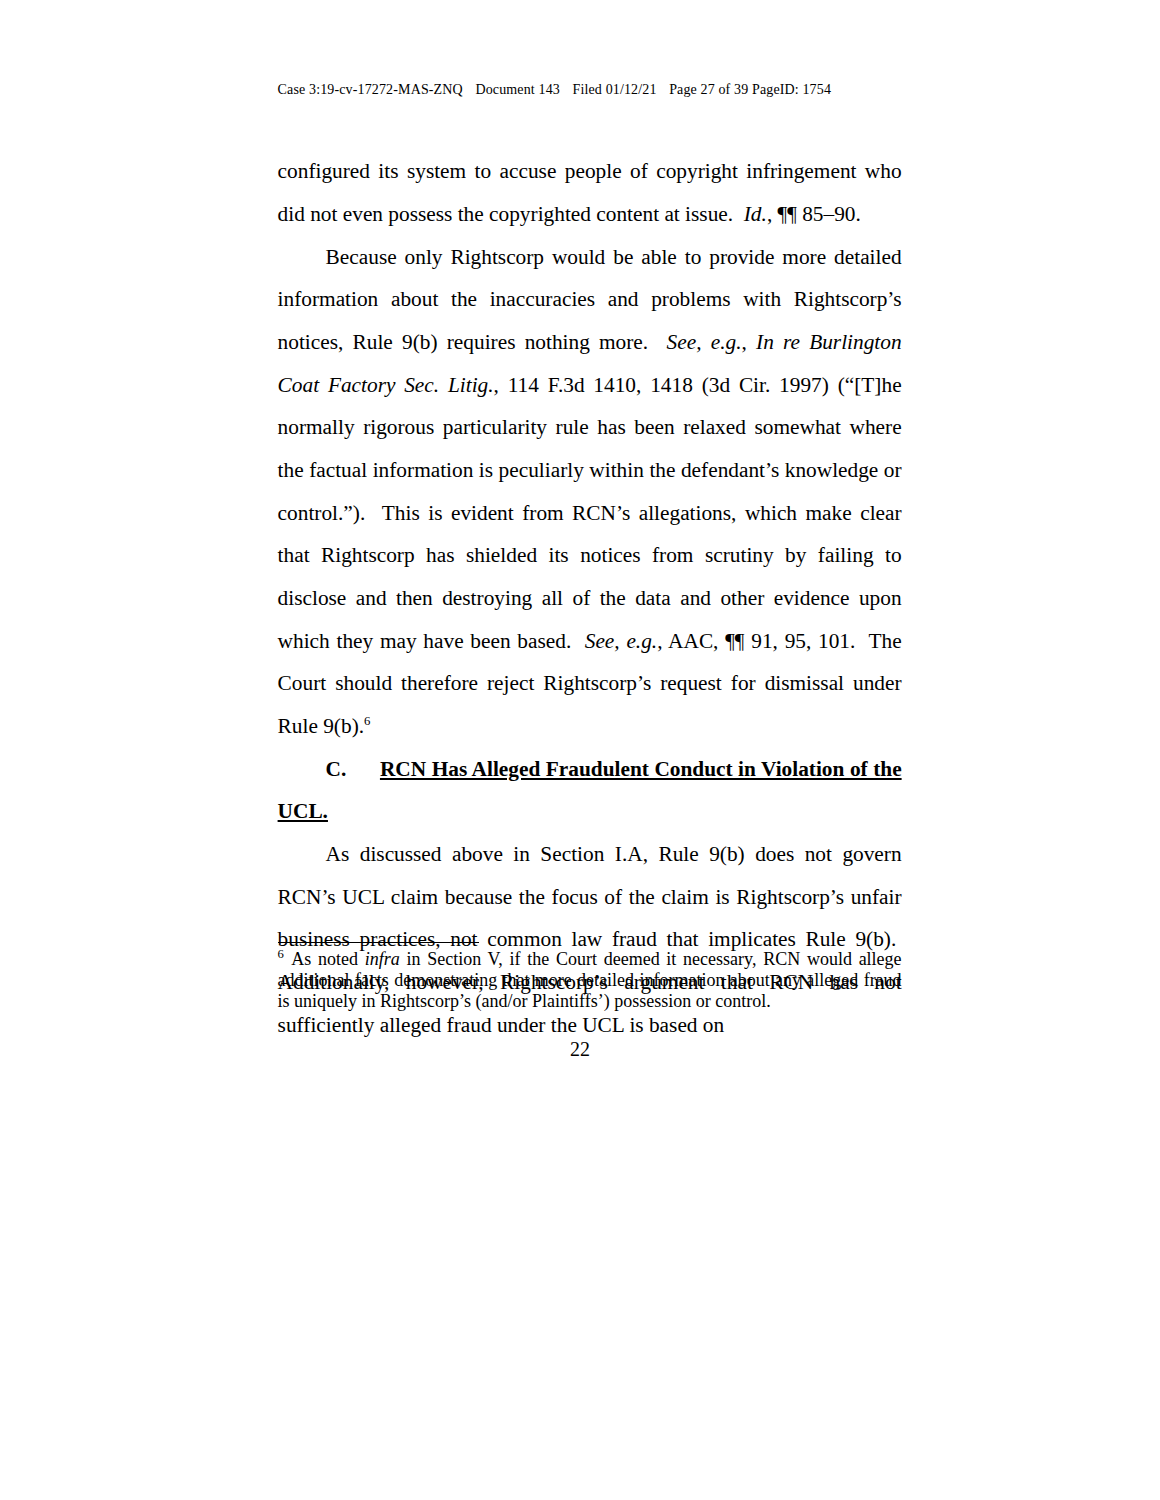Case 3:19-cv-17272-MAS-ZNQ Document 143 Filed 01/12/21 Page 27 of 39 PageID: 1754
configured its system to accuse people of copyright infringement who did not even possess the copyrighted content at issue. Id., ¶¶ 85–90.
Because only Rightscorp would be able to provide more detailed information about the inaccuracies and problems with Rightscorp’s notices, Rule 9(b) requires nothing more. See, e.g., In re Burlington Coat Factory Sec. Litig., 114 F.3d 1410, 1418 (3d Cir. 1997) (“[T]he normally rigorous particularity rule has been relaxed somewhat where the factual information is peculiarly within the defendant’s knowledge or control.”). This is evident from RCN’s allegations, which make clear that Rightscorp has shielded its notices from scrutiny by failing to disclose and then destroying all of the data and other evidence upon which they may have been based. See, e.g., AAC, ¶¶ 91, 95, 101. The Court should therefore reject Rightscorp’s request for dismissal under Rule 9(b).6
C. RCN Has Alleged Fraudulent Conduct in Violation of the UCL.
As discussed above in Section I.A, Rule 9(b) does not govern RCN’s UCL claim because the focus of the claim is Rightscorp’s unfair business practices, not common law fraud that implicates Rule 9(b). Additionally, however, Rightscorp’s argument that RCN has not sufficiently alleged fraud under the UCL is based on
6 As noted infra in Section V, if the Court deemed it necessary, RCN would allege additional facts demonstrating that more detailed information about any alleged fraud is uniquely in Rightscorp’s (and/or Plaintiffs’) possession or control.
22